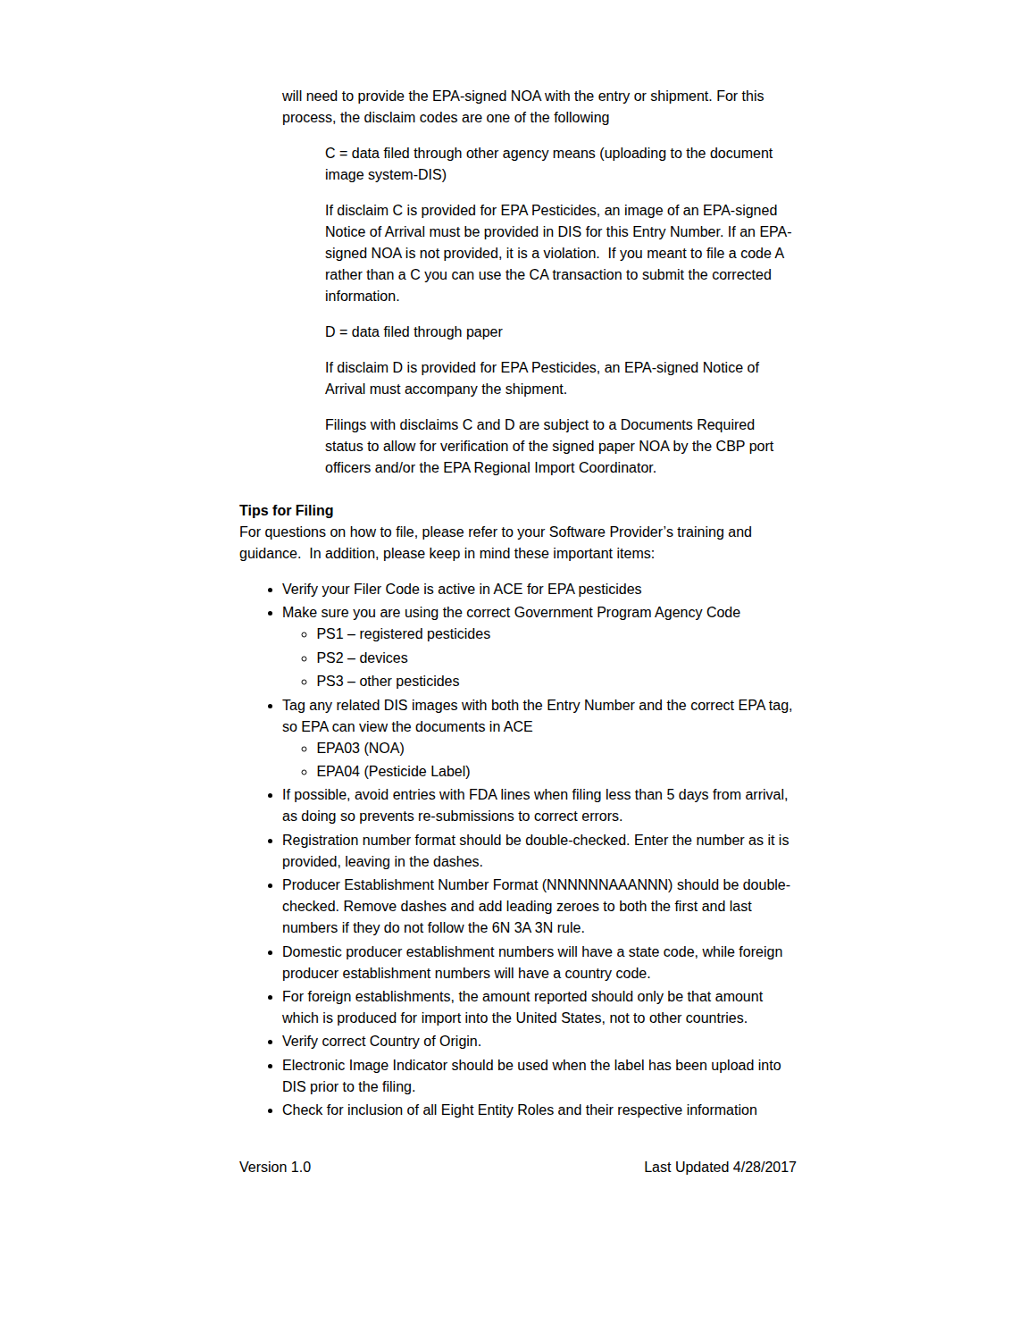will need to provide the EPA-signed NOA with the entry or shipment. For this process, the disclaim codes are one of the following
C = data filed through other agency means (uploading to the document image system-DIS)
If disclaim C is provided for EPA Pesticides, an image of an EPA-signed Notice of Arrival must be provided in DIS for this Entry Number. If an EPA-signed NOA is not provided, it is a violation. If you meant to file a code A rather than a C you can use the CA transaction to submit the corrected information.
D = data filed through paper
If disclaim D is provided for EPA Pesticides, an EPA-signed Notice of Arrival must accompany the shipment.
Filings with disclaims C and D are subject to a Documents Required status to allow for verification of the signed paper NOA by the CBP port officers and/or the EPA Regional Import Coordinator.
Tips for Filing
For questions on how to file, please refer to your Software Provider’s training and guidance. In addition, please keep in mind these important items:
Verify your Filer Code is active in ACE for EPA pesticides
Make sure you are using the correct Government Program Agency Code
PS1 – registered pesticides
PS2 – devices
PS3 – other pesticides
Tag any related DIS images with both the Entry Number and the correct EPA tag, so EPA can view the documents in ACE
EPA03 (NOA)
EPA04 (Pesticide Label)
If possible, avoid entries with FDA lines when filing less than 5 days from arrival, as doing so prevents re-submissions to correct errors.
Registration number format should be double-checked. Enter the number as it is provided, leaving in the dashes.
Producer Establishment Number Format (NNNNNNAAANNN) should be double-checked. Remove dashes and add leading zeroes to both the first and last numbers if they do not follow the 6N 3A 3N rule.
Domestic producer establishment numbers will have a state code, while foreign producer establishment numbers will have a country code.
For foreign establishments, the amount reported should only be that amount which is produced for import into the United States, not to other countries.
Verify correct Country of Origin.
Electronic Image Indicator should be used when the label has been upload into DIS prior to the filing.
Check for inclusion of all Eight Entity Roles and their respective information
Version 1.0 Last Updated 4/28/2017